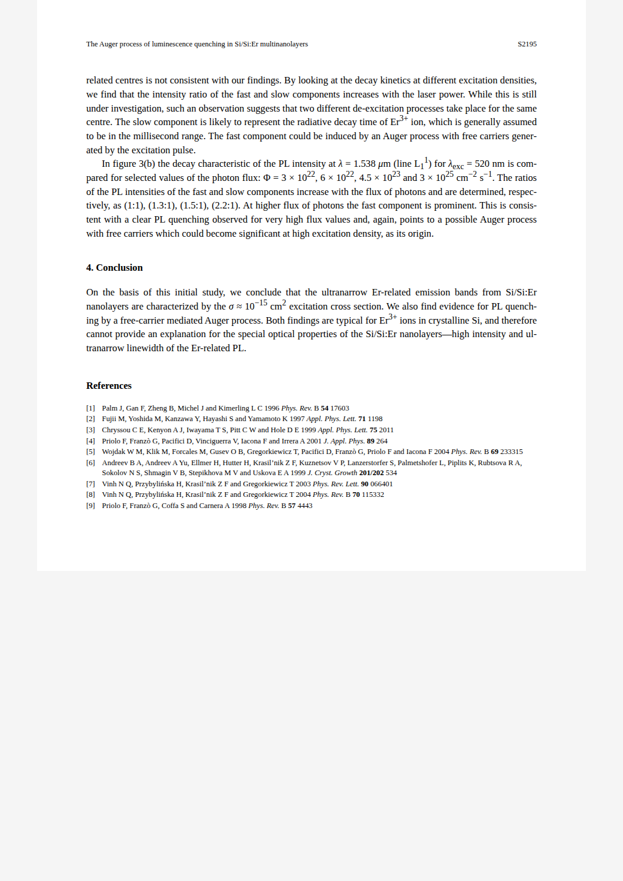The Auger process of luminescence quenching in Si/Si:Er multinanolayers S2195
related centres is not consistent with our findings. By looking at the decay kinetics at different excitation densities, we find that the intensity ratio of the fast and slow components increases with the laser power. While this is still under investigation, such an observation suggests that two different de-excitation processes take place for the same centre. The slow component is likely to represent the radiative decay time of Er3+ ion, which is generally assumed to be in the millisecond range. The fast component could be induced by an Auger process with free carriers generated by the excitation pulse.
In figure 3(b) the decay characteristic of the PL intensity at λ = 1.538 μm (line L11) for λexc = 520 nm is compared for selected values of the photon flux: Φ = 3 × 1022, 6 × 1022, 4.5 × 1023 and 3 × 1025 cm−2 s−1. The ratios of the PL intensities of the fast and slow components increase with the flux of photons and are determined, respectively, as (1:1), (1.3:1), (1.5:1), (2.2:1). At higher flux of photons the fast component is prominent. This is consistent with a clear PL quenching observed for very high flux values and, again, points to a possible Auger process with free carriers which could become significant at high excitation density, as its origin.
4. Conclusion
On the basis of this initial study, we conclude that the ultranarrow Er-related emission bands from Si/Si:Er nanolayers are characterized by the σ ≈ 10−15 cm2 excitation cross section. We also find evidence for PL quenching by a free-carrier mediated Auger process. Both findings are typical for Er3+ ions in crystalline Si, and therefore cannot provide an explanation for the special optical properties of the Si/Si:Er nanolayers—high intensity and ultranarrow linewidth of the Er-related PL.
References
[1] Palm J, Gan F, Zheng B, Michel J and Kimerling L C 1996 Phys. Rev. B 54 17603
[2] Fujii M, Yoshida M, Kanzawa Y, Hayashi S and Yamamoto K 1997 Appl. Phys. Lett. 71 1198
[3] Chryssou C E, Kenyon A J, Iwayama T S, Pitt C W and Hole D E 1999 Appl. Phys. Lett. 75 2011
[4] Priolo F, Franzò G, Pacifici D, Vinciguerra V, Iacona F and Irrera A 2001 J. Appl. Phys. 89 264
[5] Wojdak W M, Klik M, Forcales M, Gusev O B, Gregorkiewicz T, Pacifici D, Franzò G, Priolo F and Iacona F 2004 Phys. Rev. B 69 233315
[6] Andreev B A, Andreev A Yu, Ellmer H, Hutter H, Krasil’nik Z F, Kuznetsov V P, Lanzerstorfer S, Palmetshofer L, Piplits K, Rubtsova R A, Sokolov N S, Shmagin V B, Stepikhova M V and Uskova E A 1999 J. Cryst. Growth 201/202 534
[7] Vinh N Q, Przybylińska H, Krasil’nik Z F and Gregorkiewicz T 2003 Phys. Rev. Lett. 90 066401
[8] Vinh N Q, Przybylińska H, Krasil’nik Z F and Gregorkiewicz T 2004 Phys. Rev. B 70 115332
[9] Priolo F, Franzò G, Coffa S and Carnera A 1998 Phys. Rev. B 57 4443